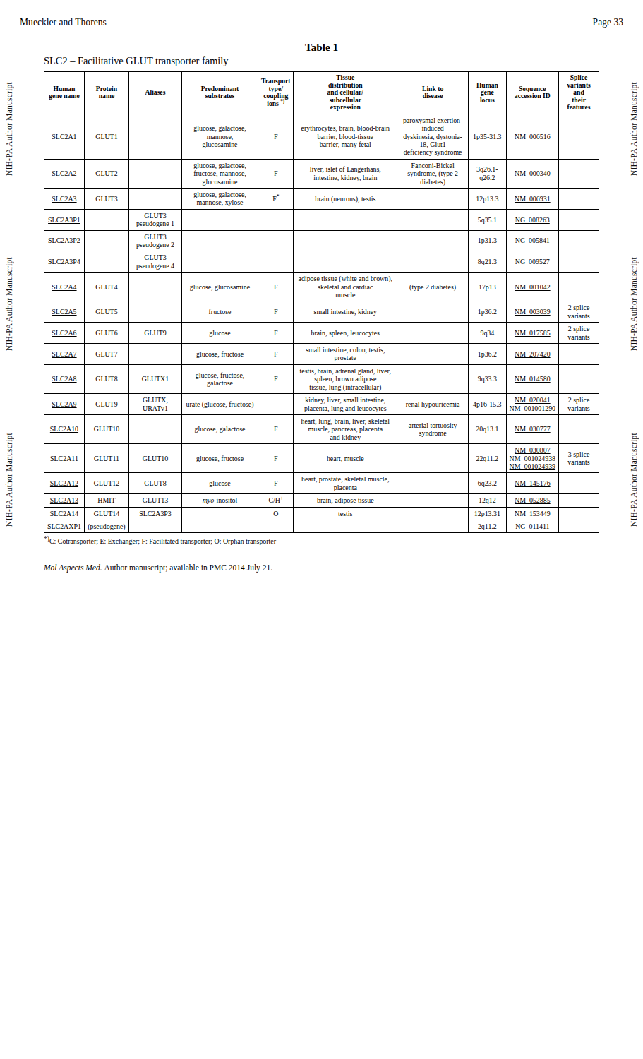NIH-PA Author Manuscript NIH-PA Author Manuscript NIH-PA Author Manuscript
NIH-PA Author Manuscript NIH-PA Author Manuscript NIH-PA Author Manuscript
Mueckler and Thorens
Page 33
Table 1
SLC2 – Facilitative GLUT transporter family
| Human gene name | Protein name | Aliases | Predominant substrates | Transport type/ coupling ions *) | Tissue distribution and cellular/ subcellular expression | Link to disease | Human gene locus | Sequence accession ID | Splice variants and their features |
| --- | --- | --- | --- | --- | --- | --- | --- | --- | --- |
| SLC2A1 | GLUT1 | | glucose, galactose, mannose, glucosamine | F | erythrocytes, brain, blood-brain barrier, blood-tissue barrier, many fetal | paroxysmal exertion-induced dyskinesia, dystonia-18, Glut1 deficiency syndrome | 1p35-31.3 | NM_006516 | |
| SLC2A2 | GLUT2 | | glucose, galactose, fructose, mannose, glucosamine | F | liver, islet of Langerhans, intestine, kidney, brain | Fanconi-Bickel syndrome, (type 2 diabetes) | 3q26.1-q26.2 | NM_000340 | |
| SLC2A3 | GLUT3 | | glucose, galactose, mannose, xylose | F * | brain (neurons), testis | | 12p13.3 | NM_006931 | |
| SLC2A3P1 | | GLUT3 pseudogene 1 | | | | | 5q35.1 | NG_008263 | |
| SLC2A3P2 | | GLUT3 pseudogene 2 | | | | | 1p31.3 | NG_005841 | |
| SLC2A3P4 | | GLUT3 pseudogene 4 | | | | | 8q21.3 | NG_009527 | |
| SLC2A4 | GLUT4 | | glucose, glucosamine | F | adipose tissue (white and brown), skeletal and cardiac muscle | (type 2 diabetes) | 17p13 | NM_001042 | |
| SLC2A5 | GLUT5 | | fructose | F | small intestine, kidney | | 1p36.2 | NM_003039 | 2 splice variants |
| SLC2A6 | GLUT6 | GLUT9 | glucose | F | brain, spleen, leucocytes | | 9q34 | NM_017585 | 2 splice variants |
| SLC2A7 | GLUT7 | | glucose, fructose | F | small intestine, colon, testis, prostate | | 1p36.2 | NM_207420 | |
| SLC2A8 | GLUT8 | GLUTX1 | glucose, fructose, galactose | F | testis, brain, adrenal gland, liver, spleen, brown adipose tissue, lung (intracellular) | | 9q33.3 | NM_014580 | |
| SLC2A9 | GLUT9 | GLUTX, URATv1 | urate (glucose, fructose) | | kidney, liver, small intestine, placenta, lung and leucocytes | renal hypouricemia | 4p16-15.3 | NM_020041 NM_001001290 | 2 splice variants |
| SLC2A10 | GLUT10 | | glucose, galactose | F | heart, lung, brain, liver, skeletal muscle, pancreas, placenta and kidney | arterial tortuosity syndrome | 20q13.1 | NM_030777 | |
| SLC2A11 | GLUT11 | GLUT10 | glucose, fructose | F | heart, muscle | | 22q11.2 | NM_030807 NM_001024938 NM_001024939 | 3 splice variants |
| SLC2A12 | GLUT12 | GLUT8 | glucose | F | heart, prostate, skeletal muscle, placenta | | 6q23.2 | NM_145176 | |
| SLC2A13 | HMIT | GLUT13 | myo -inositol | C/H + | brain, adipose tissue | | 12q12 | NM_052885 | |
| SLC2A14 | GLUT14 | SLC2A3P3 | | O | testis | | 12p13.31 | NM_153449 | |
| SLC2AXP1 | (pseudogene) | | | | | | 2q11.2 | NG_011411 | |
*)C: Cotransporter; E: Exchanger; F: Facilitated transporter; O: Orphan transporter
Mol Aspects Med. Author manuscript; available in PMC 2014 July 21.